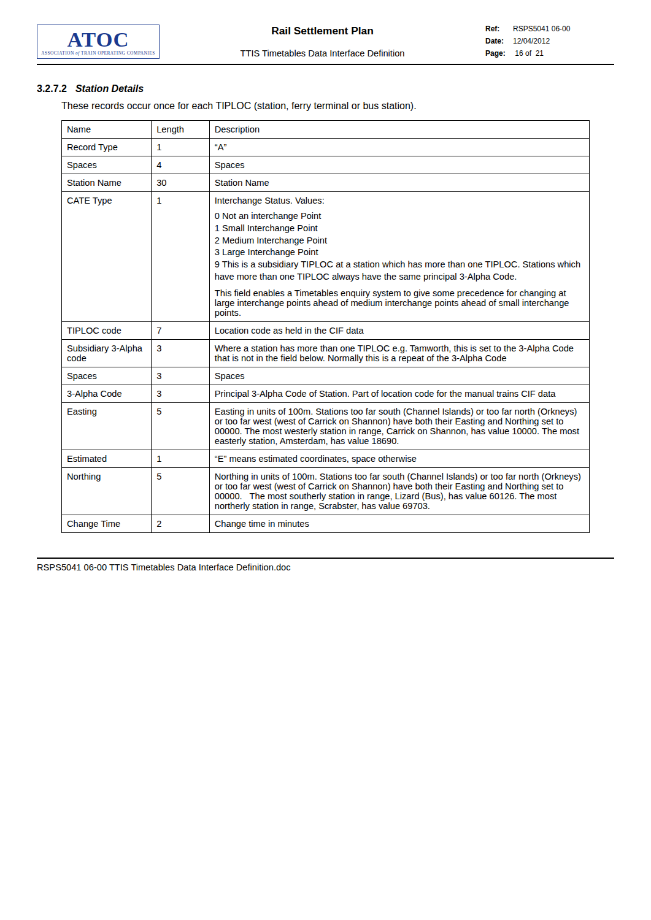| ATOC ASSOCIATION of TRAIN OPERATING COMPANIES | Rail Settlement Plan TTIS Timetables Data Interface Definition | / Ref: / RSPS5041 06-00 / / Date: / 12/04/2012 / / Page: / 16 of 21 / |
3.2.7.2 Station Details
These records occur once for each TIPLOC (station, ferry terminal or bus station).
| Name | Length | Description |
| --- | --- | --- |
| Record Type | 1 | “A” |
| Spaces | 4 | Spaces |
| Station Name | 30 | Station Name |
| CATE Type | 1 | Interchange Status. Values: 0 Not an interchange Point 1 Small Interchange Point 2 Medium Interchange Point 3 Large Interchange Point 9 This is a subsidiary TIPLOC at a station which has more than one TIPLOC. Stations which have more than one TIPLOC always have the same principal 3-Alpha Code. This field enables a Timetables enquiry system to give some precedence for changing at large interchange points ahead of medium interchange points ahead of small interchange points. |
| TIPLOC code | 7 | Location code as held in the CIF data |
| Subsidiary 3-Alpha code | 3 | Where a station has more than one TIPLOC e.g. Tamworth, this is set to the 3-Alpha Code that is not in the field below. Normally this is a repeat of the 3-Alpha Code |
| Spaces | 3 | Spaces |
| 3-Alpha Code | 3 | Principal 3-Alpha Code of Station. Part of location code for the manual trains CIF data |
| Easting | 5 | Easting in units of 100m. Stations too far south (Channel Islands) or too far north (Orkneys) or too far west (west of Carrick on Shannon) have both their Easting and Northing set to 00000. The most westerly station in range, Carrick on Shannon, has value 10000. The most easterly station, Amsterdam, has value 18690. |
| Estimated | 1 | “E” means estimated coordinates, space otherwise |
| Northing | 5 | Northing in units of 100m. Stations too far south (Channel Islands) or too far north (Orkneys) or too far west (west of Carrick on Shannon) have both their Easting and Northing set to 00000. The most southerly station in range, Lizard (Bus), has value 60126. The most northerly station in range, Scrabster, has value 69703. |
| Change Time | 2 | Change time in minutes |
RSPS5041 06-00 TTIS Timetables Data Interface Definition.doc